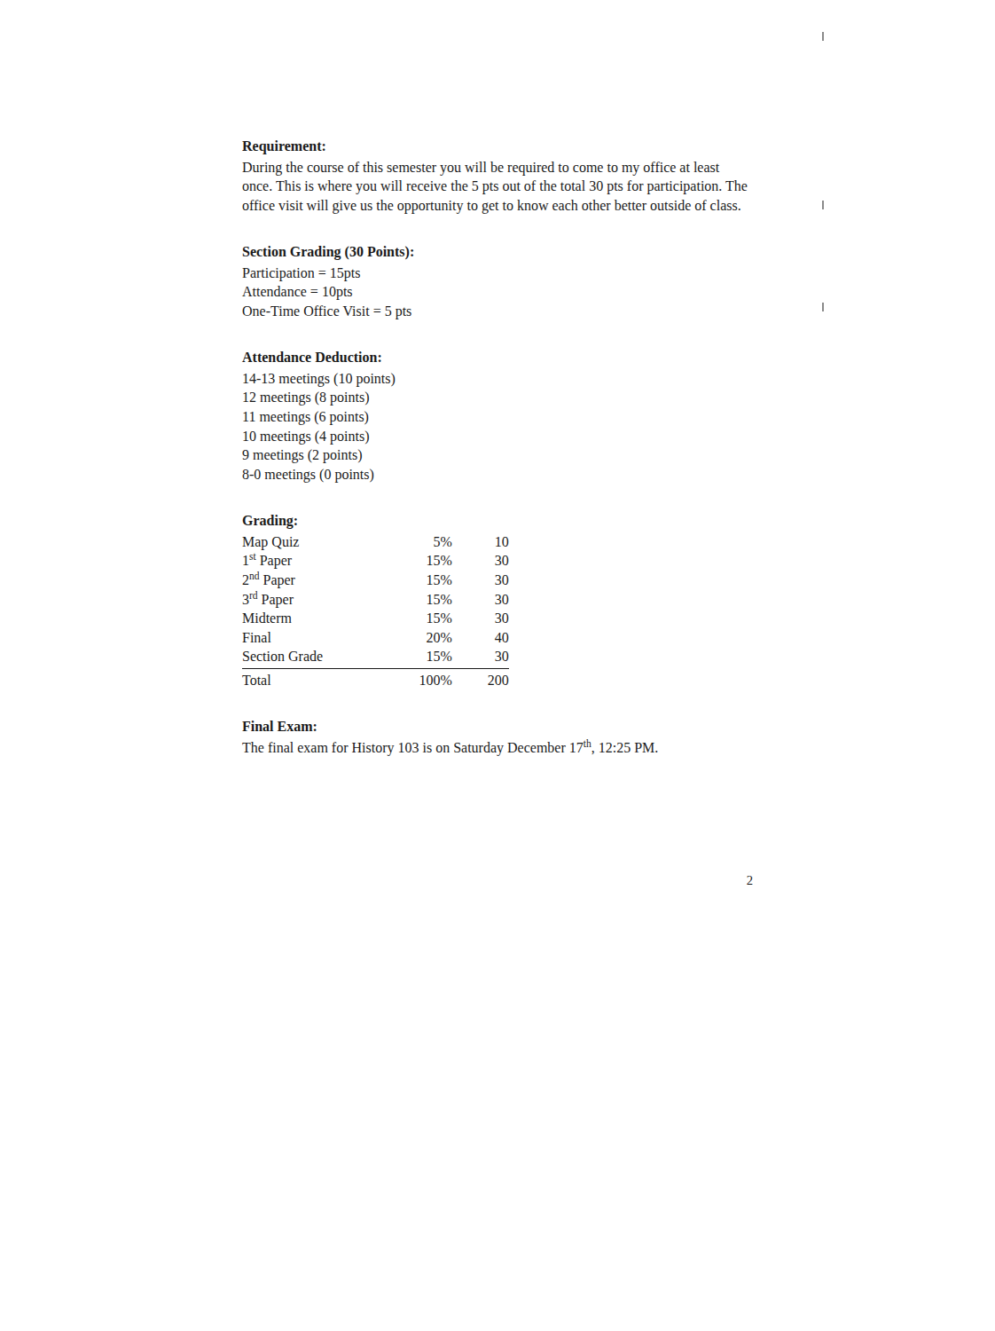Requirement:
During the course of this semester you will be required to come to my office at least once. This is where you will receive the 5 pts out of the total 30 pts for participation. The office visit will give us the opportunity to get to know each other better outside of class.
Section Grading (30 Points):
Participation = 15pts
Attendance = 10pts
One-Time Office Visit = 5 pts
Attendance Deduction:
14-13 meetings (10 points)
12 meetings (8 points)
11 meetings (6 points)
10 meetings (4 points)
9 meetings (2 points)
8-0 meetings (0 points)
Grading:
| Map Quiz | 5% | 10 |
| 1 st Paper | 15% | 30 |
| 2 nd Paper | 15% | 30 |
| 3 rd Paper | 15% | 30 |
| Midterm | 15% | 30 |
| Final | 20% | 40 |
| Section Grade | 15% | 30 |
| Total | 100% | 200 |
Final Exam:
The final exam for History 103 is on Saturday December 17th, 12:25 PM.
2